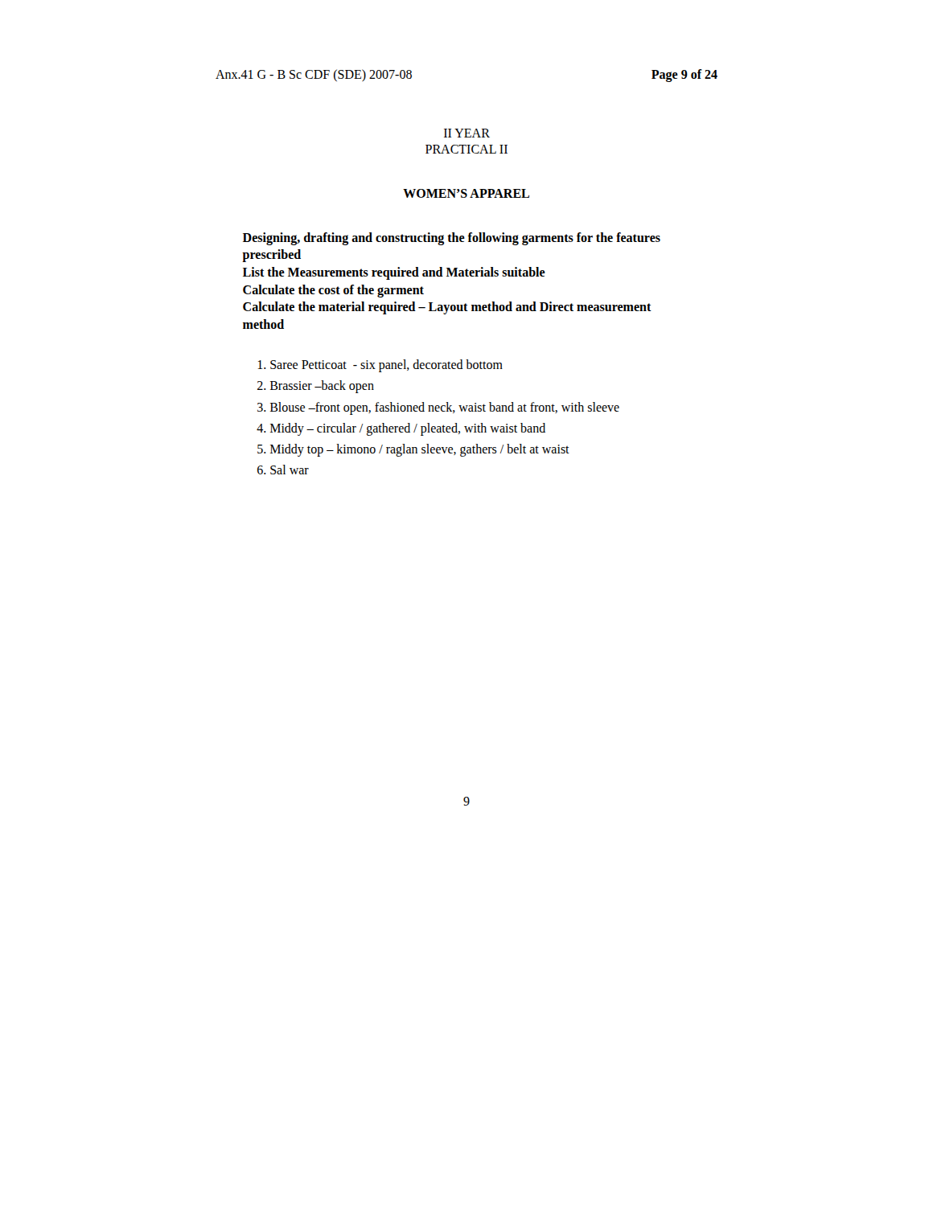Anx.41 G - B Sc CDF (SDE) 2007-08
Page 9 of 24
II YEAR
PRACTICAL II
WOMEN’S APPAREL
Designing, drafting and constructing the following garments for the features prescribed
List the Measurements required and Materials suitable
Calculate the cost of the garment
Calculate the material required – Layout method and Direct measurement method
Saree Petticoat - six panel, decorated bottom
Brassier –back open
Blouse –front open, fashioned neck, waist band at front, with sleeve
Middy – circular / gathered / pleated, with waist band
Middy top – kimono / raglan sleeve, gathers / belt at waist
Sal war
9